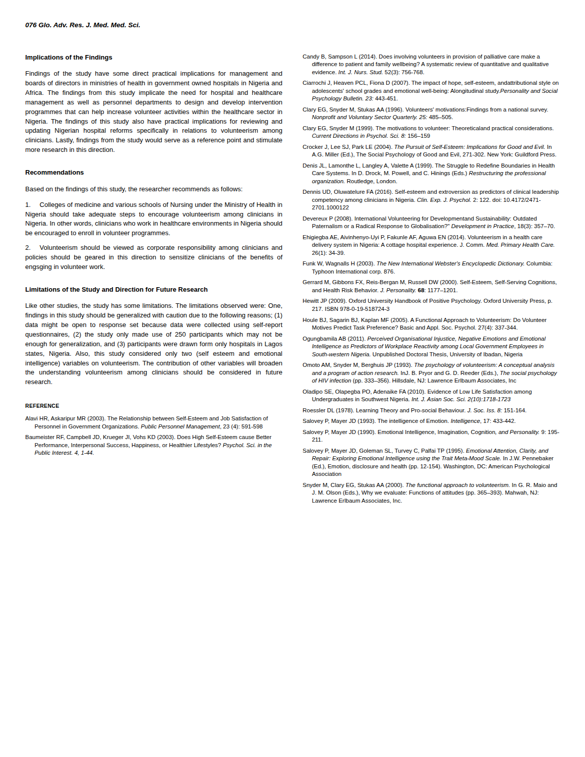076 Glo. Adv. Res. J. Med. Med. Sci.
Implications of the Findings
Findings of the study have some direct practical implications for management and boards of directors in ministries of health in government owned hospitals in Nigeria and Africa. The findings from this study implicate the need for hospital and healthcare management as well as personnel departments to design and develop intervention programmes that can help increase volunteer activities within the healthcare sector in Nigeria. The findings of this study also have practical implications for reviewing and updating Nigerian hospital reforms specifically in relations to volunteerism among clinicians. Lastly, findings from the study would serve as a reference point and stimulate more research in this direction.
Recommendations
Based on the findings of this study, the researcher recommends as follows:
1. Colleges of medicine and various schools of Nursing under the Ministry of Health in Nigeria should take adequate steps to encourage volunteerism among clinicians in Nigeria. In other words, clinicians who work in healthcare environments in Nigeria should be encouraged to enroll in volunteer programmes.
2. Volunteerism should be viewed as corporate responsibility among clinicians and policies should be geared in this direction to sensitize clinicians of the benefits of engsging in volunteer work.
Limitations of the Study and Direction for Future Research
Like other studies, the study has some limitations. The limitations observed were: One, findings in this study should be generalized with caution due to the following reasons; (1) data might be open to response set because data were collected using self-report questionnaires, (2) the study only made use of 250 participants which may not be enough for generalization, and (3) participants were drawn form only hospitals in Lagos states, Nigeria. Also, this study considered only two (self esteem and emotional intelligence) variables on volunteerism. The contribution of other variables will broaden the understanding volunteerism among clinicians should be considered in future research.
REFERENCE
Alavi HR, Askaripur MR (2003). The Relationship between Self-Esteem and Job Satisfaction of Personnel in Government Organizations. Public Personnel Management, 23 (4): 591-598
Baumeister RF, Campbell JD, Krueger JI, Vohs KD (2003). Does High Self-Esteem cause Better Performance, Interpersonal Success, Happiness, or Healthier Lifestyles? Psychol. Sci. in the Public Interest. 4, 1-44.
Candy B, Sampson L (2014). Does involving volunteers in provision of palliative care make a difference to patient and family wellbeing? A systematic review of quantitative and qualitative evidence. Int. J. Nurs. Stud. 52(3): 756-768.
Ciarrochi J, Heaven PCL, Fiona D (2007). The impact of hope, self-esteem, andattributional style on adolescents' school grades and emotional well-being: Alongitudinal study.Personality and Social Psychology Bulletin. 23: 443-451.
Clary EG, Snyder M, Stukas AA (1996). Volunteers' motivations:Findings from a national survey. Nonprofit and Voluntary Sector Quarterly. 25: 485–505.
Clary EG, Snyder M (1999). The motivations to volunteer: Theoreticaland practical considerations. Current Directions in Psychol. Sci. 8: 156–159
Crocker J, Lee SJ, Park LE (2004). The Pursuit of Self-Esteem: Implications for Good and Evil. In A.G. Miller (Ed.), The Social Psychology of Good and Evil, 271-302. New York: Guildford Press.
Denis JL, Lamonthe L, Langley A, Valette A (1999). The Struggle to Redefine Boundaries in Health Care Systems. In D. Drock, M. Powell, and C. Hinings (Eds.) Restructuring the professional organization. Routledge, London.
Dennis UD, Oluwatelure FA (2016). Self-esteem and extroversion as predictors of clinical leadership competency among clinicians in Nigeria. Clin. Exp. J. Psychol. 2: 122. doi: 10.4172/2471-2701.1000122
Devereux P (2008). International Volunteering for Developmentand Sustainability: Outdated Paternalism or a Radical Response to Globalisation?" Development in Practice, 18(3): 357–70.
Ehigiegba AE, Aivinhenyo-Uyi P, Fakunle AF, Aguwa EN (2014). Volunteerism in a health care delivery system in Nigeria: A cottage hospital experience. J. Comm. Med. Primary Health Care. 26(1): 34-39.
Funk W, Wagnalls H (2003). The New International Webster's Encyclopedic Dictionary. Columbia: Typhoon International corp. 876.
Gerrard M, Gibbons FX, Reis-Bergan M, Russell DW (2000). Self-Esteem, Self-Serving Cognitions, and Health Risk Behavior. J. Personality. 68: 1177–1201.
Hewitt JP (2009). Oxford University Handbook of Positive Psychology. Oxford University Press, p. 217. ISBN 978-0-19-518724-3
Houle BJ, Sagarin BJ, Kaplan MF (2005). A Functional Approach to Volunteerism: Do Volunteer Motives Predict Task Preference? Basic and Appl. Soc. Psychol. 27(4): 337-344.
Ogungbamila AB (2011). Perceived Organisational Injustice, Negative Emotions and Emotional Intelligence as Predictors of Workplace Reactivity among Local Government Employees in South-western Nigeria. Unpublished Doctoral Thesis, University of Ibadan, Nigeria
Omoto AM, Snyder M, Berghuis JP (1993). The psychology of volunteerism: A conceptual analysis and a program of action research. InJ. B. Pryor and G. D. Reeder (Eds.), The social psychology of HIV infection (pp. 333–356). Hillsdale, NJ: Lawrence Erlbaum Associates, Inc
Oladipo SE, Olapegba PO, Adenaike FA (2010). Evidence of Low Life Satisfaction among Undergraduates in Southwest Nigeria. Int. J. Asian Soc. Sci. 2(10):1718-1723
Roessler DL (1978). Learning Theory and Pro-social Behaviour. J. Soc. Iss. 8: 151-164.
Salovey P, Mayer JD (1993). The intelligence of Emotion. Intelligence, 17: 433-442.
Salovey P, Mayer JD (1990). Emotional Intelligence, Imagination, Cognition, and Personality. 9: 195-211.
Salovey P, Mayer JD, Goleman SL, Turvey C, Palfai TP (1995). Emotional Attention, Clarity, and Repair: Exploring Emotional Intelligence using the Trait Meta-Mood Scale. In J.W. Pennebaker (Ed.), Emotion, disclosure and health (pp. 12-154). Washington, DC: American Psychological Association
Snyder M, Clary EG, Stukas AA (2000). The functional approach to volunteerism. In G. R. Maio and J. M. Olson (Eds.), Why we evaluate: Functions of attitudes (pp. 365–393). Mahwah, NJ: Lawrence Erlbaum Associates, Inc.